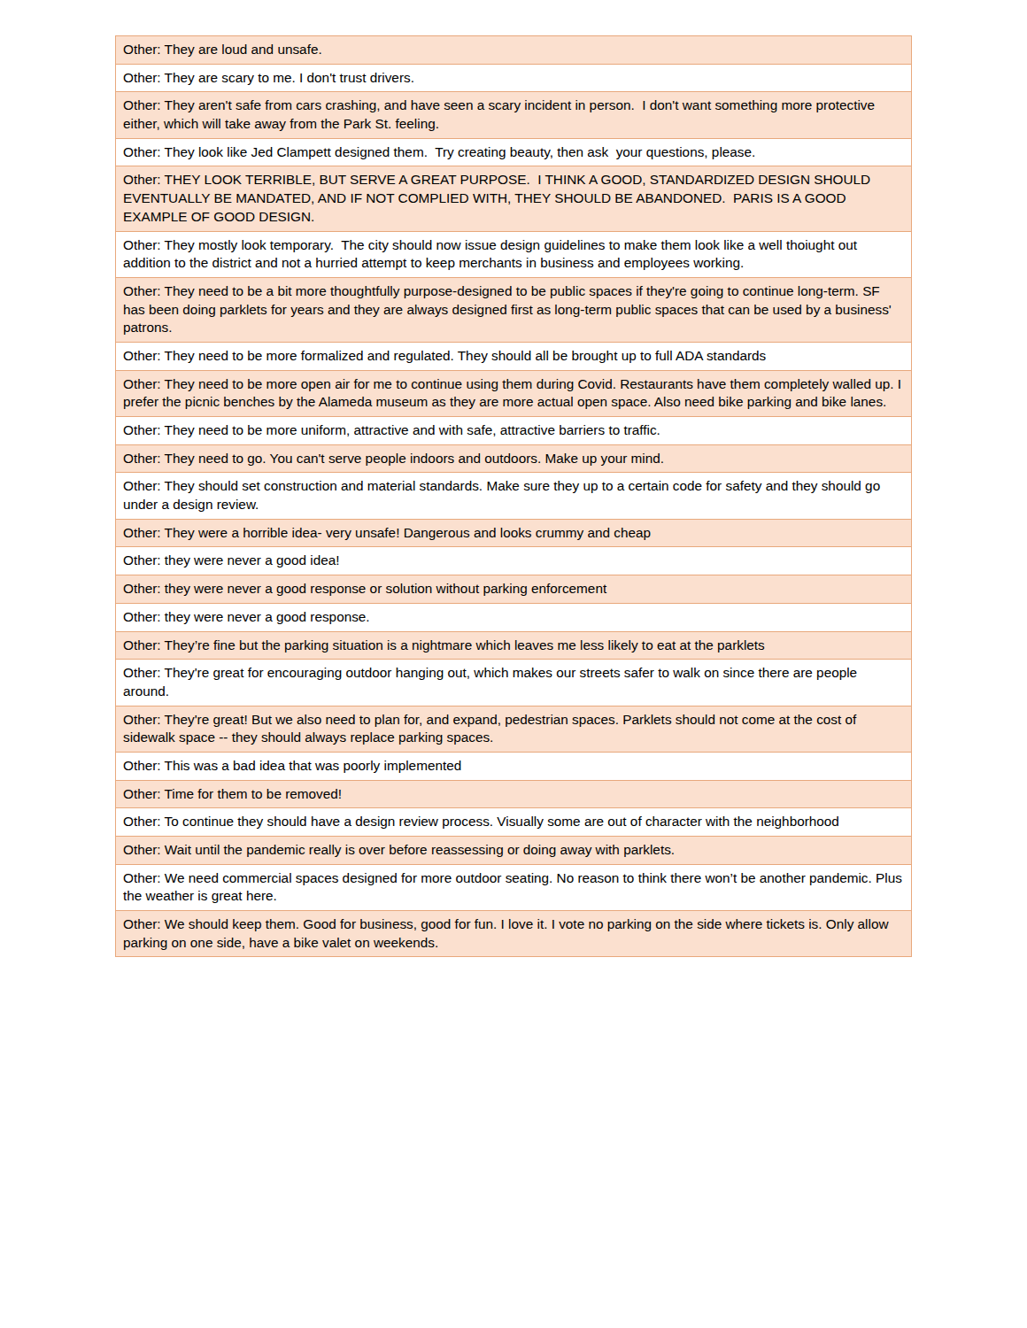| Other: They are loud and unsafe. |
| Other: They are scary to me. I don't trust drivers. |
| Other: They aren't safe from cars crashing, and have seen a scary incident in person. I don't want something more protective either, which will take away from the Park St. feeling. |
| Other: They look like Jed Clampett designed them. Try creating beauty, then ask your questions, please. |
| Other: THEY LOOK TERRIBLE, BUT SERVE A GREAT PURPOSE. I THINK A GOOD, STANDARDIZED DESIGN SHOULD EVENTUALLY BE MANDATED, AND IF NOT COMPLIED WITH, THEY SHOULD BE ABANDONED. PARIS IS A GOOD EXAMPLE OF GOOD DESIGN. |
| Other: They mostly look temporary. The city should now issue design guidelines to make them look like a well thoiught out addition to the district and not a hurried attempt to keep merchants in business and employees working. |
| Other: They need to be a bit more thoughtfully purpose-designed to be public spaces if they're going to continue long-term. SF has been doing parklets for years and they are always designed first as long-term public spaces that can be used by a business' patrons. |
| Other: They need to be more formalized and regulated. They should all be brought up to full ADA standards |
| Other: They need to be more open air for me to continue using them during Covid. Restaurants have them completely walled up. I prefer the picnic benches by the Alameda museum as they are more actual open space. Also need bike parking and bike lanes. |
| Other: They need to be more uniform, attractive and with safe, attractive barriers to traffic. |
| Other: They need to go. You can't serve people indoors and outdoors. Make up your mind. |
| Other: They should set construction and material standards. Make sure they up to a certain code for safety and they should go under a design review. |
| Other: They were a horrible idea- very unsafe! Dangerous and looks crummy and cheap |
| Other: they were never a good idea! |
| Other: they were never a good response or solution without parking enforcement |
| Other: they were never a good response. |
| Other: They’re fine but the parking situation is a nightmare which leaves me less likely to eat at the parklets |
| Other: They're great for encouraging outdoor hanging out, which makes our streets safer to walk on since there are people around. |
| Other: They're great! But we also need to plan for, and expand, pedestrian spaces. Parklets should not come at the cost of sidewalk space -- they should always replace parking spaces. |
| Other: This was a bad idea that was poorly implemented |
| Other: Time for them to be removed! |
| Other: To continue they should have a design review process. Visually some are out of character with the neighborhood |
| Other: Wait until the pandemic really is over before reassessing or doing away with parklets. |
| Other: We need commercial spaces designed for more outdoor seating. No reason to think there won’t be another pandemic. Plus the weather is great here. |
| Other: We should keep them. Good for business, good for fun. I love it. I vote no parking on the side where tickets is. Only allow parking on one side, have a bike valet on weekends. |